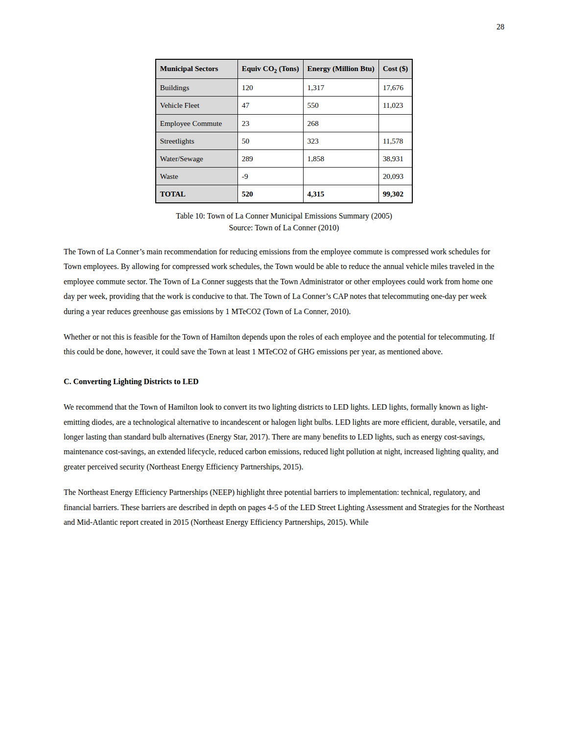28
| Municipal Sectors | Equiv CO 2 (Tons) | Energy (Million Btu) | Cost ($) |
| --- | --- | --- | --- |
| Buildings | 120 | 1,317 | 17,676 |
| Vehicle Fleet | 47 | 550 | 11,023 |
| Employee Commute | 23 | 268 | |
| Streetlights | 50 | 323 | 11,578 |
| Water/Sewage | 289 | 1,858 | 38,931 |
| Waste | -9 | | 20,093 |
| TOTAL | 520 | 4,315 | 99,302 |
Table 10: Town of La Conner Municipal Emissions Summary (2005)
Source: Town of La Conner (2010)
The Town of La Conner’s main recommendation for reducing emissions from the employee commute is compressed work schedules for Town employees. By allowing for compressed work schedules, the Town would be able to reduce the annual vehicle miles traveled in the employee commute sector. The Town of La Conner suggests that the Town Administrator or other employees could work from home one day per week, providing that the work is conducive to that. The Town of La Conner’s CAP notes that telecommuting one-day per week during a year reduces greenhouse gas emissions by 1 MTeCO2 (Town of La Conner, 2010).
Whether or not this is feasible for the Town of Hamilton depends upon the roles of each employee and the potential for telecommuting. If this could be done, however, it could save the Town at least 1 MTeCO2 of GHG emissions per year, as mentioned above.
C. Converting Lighting Districts to LED
We recommend that the Town of Hamilton look to convert its two lighting districts to LED lights. LED lights, formally known as light-emitting diodes, are a technological alternative to incandescent or halogen light bulbs. LED lights are more efficient, durable, versatile, and longer lasting than standard bulb alternatives (Energy Star, 2017). There are many benefits to LED lights, such as energy cost-savings, maintenance cost-savings, an extended lifecycle, reduced carbon emissions, reduced light pollution at night, increased lighting quality, and greater perceived security (Northeast Energy Efficiency Partnerships, 2015).
The Northeast Energy Efficiency Partnerships (NEEP) highlight three potential barriers to implementation: technical, regulatory, and financial barriers. These barriers are described in depth on pages 4-5 of the LED Street Lighting Assessment and Strategies for the Northeast and Mid-Atlantic report created in 2015 (Northeast Energy Efficiency Partnerships, 2015). While